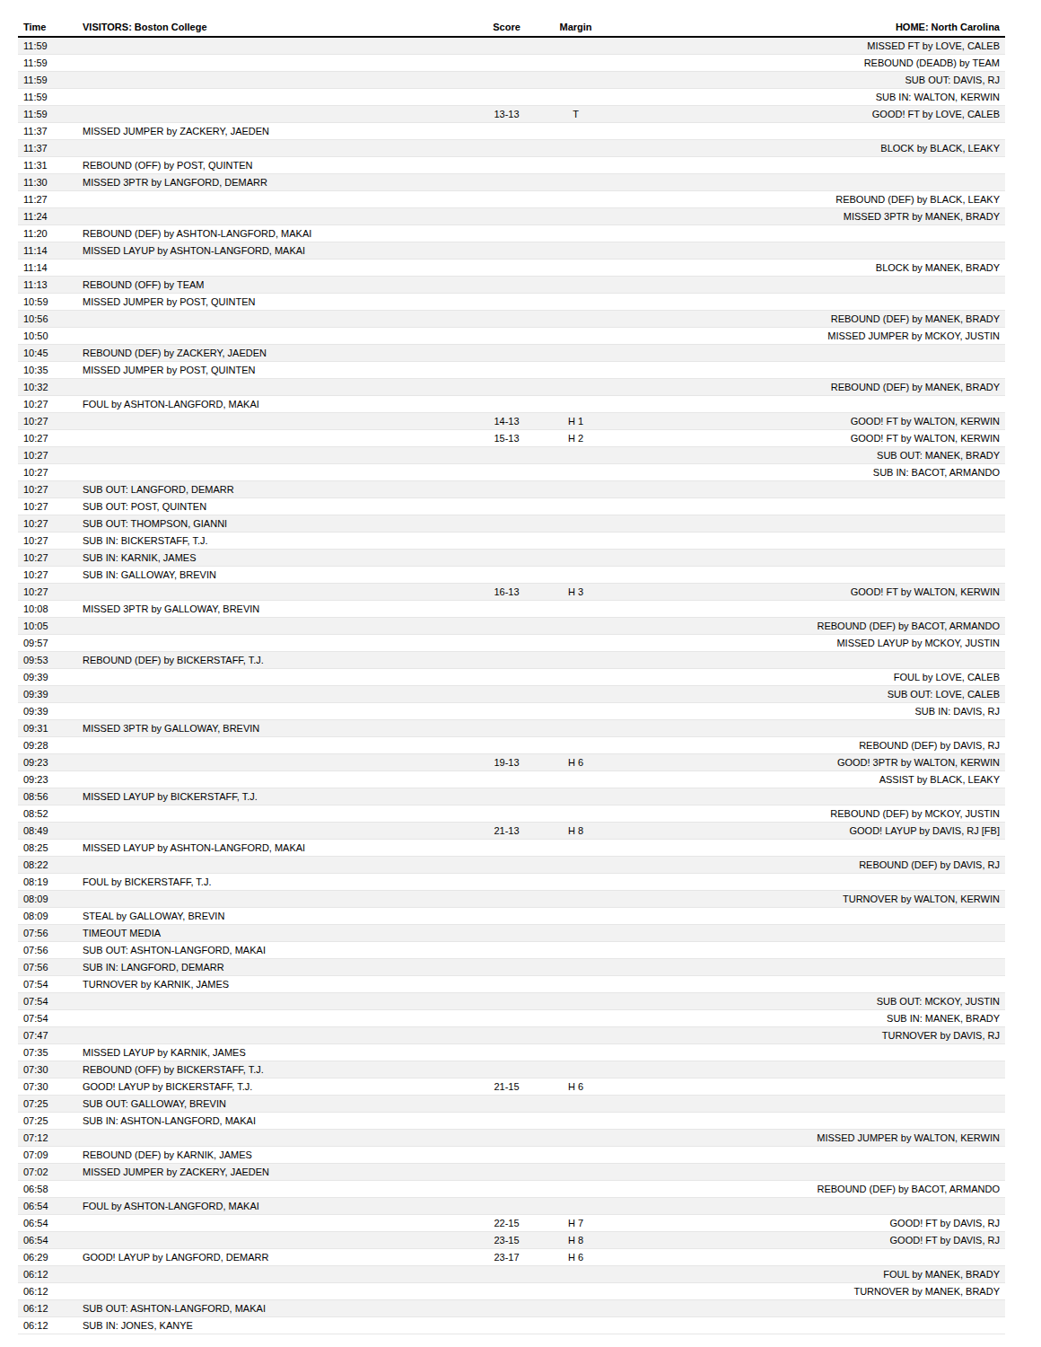| Time | VISITORS: Boston College | Score | Margin | HOME: North Carolina |
| --- | --- | --- | --- | --- |
| 11:59 | | | | MISSED FT by LOVE, CALEB |
| 11:59 | | | | REBOUND (DEADB) by TEAM |
| 11:59 | | | | SUB OUT: DAVIS, RJ |
| 11:59 | | | | SUB IN: WALTON, KERWIN |
| 11:59 | | 13-13 | T | GOOD! FT by LOVE, CALEB |
| 11:37 | MISSED JUMPER by ZACKERY, JAEDEN | | | |
| 11:37 | | | | BLOCK by BLACK, LEAKY |
| 11:31 | REBOUND (OFF) by POST, QUINTEN | | | |
| 11:30 | MISSED 3PTR by LANGFORD, DEMARR | | | |
| 11:27 | | | | REBOUND (DEF) by BLACK, LEAKY |
| 11:24 | | | | MISSED 3PTR by MANEK, BRADY |
| 11:20 | REBOUND (DEF) by ASHTON-LANGFORD, MAKAI | | | |
| 11:14 | MISSED LAYUP by ASHTON-LANGFORD, MAKAI | | | |
| 11:14 | | | | BLOCK by MANEK, BRADY |
| 11:13 | REBOUND (OFF) by TEAM | | | |
| 10:59 | MISSED JUMPER by POST, QUINTEN | | | |
| 10:56 | | | | REBOUND (DEF) by MANEK, BRADY |
| 10:50 | | | | MISSED JUMPER by MCKOY, JUSTIN |
| 10:45 | REBOUND (DEF) by ZACKERY, JAEDEN | | | |
| 10:35 | MISSED JUMPER by POST, QUINTEN | | | |
| 10:32 | | | | REBOUND (DEF) by MANEK, BRADY |
| 10:27 | FOUL by ASHTON-LANGFORD, MAKAI | | | |
| 10:27 | | 14-13 | H 1 | GOOD! FT by WALTON, KERWIN |
| 10:27 | | 15-13 | H 2 | GOOD! FT by WALTON, KERWIN |
| 10:27 | | | | SUB OUT: MANEK, BRADY |
| 10:27 | | | | SUB IN: BACOT, ARMANDO |
| 10:27 | SUB OUT: LANGFORD, DEMARR | | | |
| 10:27 | SUB OUT: POST, QUINTEN | | | |
| 10:27 | SUB OUT: THOMPSON, GIANNI | | | |
| 10:27 | SUB IN: BICKERSTAFF, T.J. | | | |
| 10:27 | SUB IN: KARNIK, JAMES | | | |
| 10:27 | SUB IN: GALLOWAY, BREVIN | | | |
| 10:27 | | 16-13 | H 3 | GOOD! FT by WALTON, KERWIN |
| 10:08 | MISSED 3PTR by GALLOWAY, BREVIN | | | |
| 10:05 | | | | REBOUND (DEF) by BACOT, ARMANDO |
| 09:57 | | | | MISSED LAYUP by MCKOY, JUSTIN |
| 09:53 | REBOUND (DEF) by BICKERSTAFF, T.J. | | | |
| 09:39 | | | | FOUL by LOVE, CALEB |
| 09:39 | | | | SUB OUT: LOVE, CALEB |
| 09:39 | | | | SUB IN: DAVIS, RJ |
| 09:31 | MISSED 3PTR by GALLOWAY, BREVIN | | | |
| 09:28 | | | | REBOUND (DEF) by DAVIS, RJ |
| 09:23 | | 19-13 | H 6 | GOOD! 3PTR by WALTON, KERWIN |
| 09:23 | | | | ASSIST by BLACK, LEAKY |
| 08:56 | MISSED LAYUP by BICKERSTAFF, T.J. | | | |
| 08:52 | | | | REBOUND (DEF) by MCKOY, JUSTIN |
| 08:49 | | 21-13 | H 8 | GOOD! LAYUP by DAVIS, RJ [FB] |
| 08:25 | MISSED LAYUP by ASHTON-LANGFORD, MAKAI | | | |
| 08:22 | | | | REBOUND (DEF) by DAVIS, RJ |
| 08:19 | FOUL by BICKERSTAFF, T.J. | | | |
| 08:09 | | | | TURNOVER by WALTON, KERWIN |
| 08:09 | STEAL by GALLOWAY, BREVIN | | | |
| 07:56 | TIMEOUT MEDIA | | | |
| 07:56 | SUB OUT: ASHTON-LANGFORD, MAKAI | | | |
| 07:56 | SUB IN: LANGFORD, DEMARR | | | |
| 07:54 | TURNOVER by KARNIK, JAMES | | | |
| 07:54 | | | | SUB OUT: MCKOY, JUSTIN |
| 07:54 | | | | SUB IN: MANEK, BRADY |
| 07:47 | | | | TURNOVER by DAVIS, RJ |
| 07:35 | MISSED LAYUP by KARNIK, JAMES | | | |
| 07:30 | REBOUND (OFF) by BICKERSTAFF, T.J. | | | |
| 07:30 | GOOD! LAYUP by BICKERSTAFF, T.J. | 21-15 | H 6 | |
| 07:25 | SUB OUT: GALLOWAY, BREVIN | | | |
| 07:25 | SUB IN: ASHTON-LANGFORD, MAKAI | | | |
| 07:12 | | | | MISSED JUMPER by WALTON, KERWIN |
| 07:09 | REBOUND (DEF) by KARNIK, JAMES | | | |
| 07:02 | MISSED JUMPER by ZACKERY, JAEDEN | | | |
| 06:58 | | | | REBOUND (DEF) by BACOT, ARMANDO |
| 06:54 | FOUL by ASHTON-LANGFORD, MAKAI | | | |
| 06:54 | | 22-15 | H 7 | GOOD! FT by DAVIS, RJ |
| 06:54 | | 23-15 | H 8 | GOOD! FT by DAVIS, RJ |
| 06:29 | GOOD! LAYUP by LANGFORD, DEMARR | 23-17 | H 6 | |
| 06:12 | | | | FOUL by MANEK, BRADY |
| 06:12 | | | | TURNOVER by MANEK, BRADY |
| 06:12 | SUB OUT: ASHTON-LANGFORD, MAKAI | | | |
| 06:12 | SUB IN: JONES, KANYE | | | |